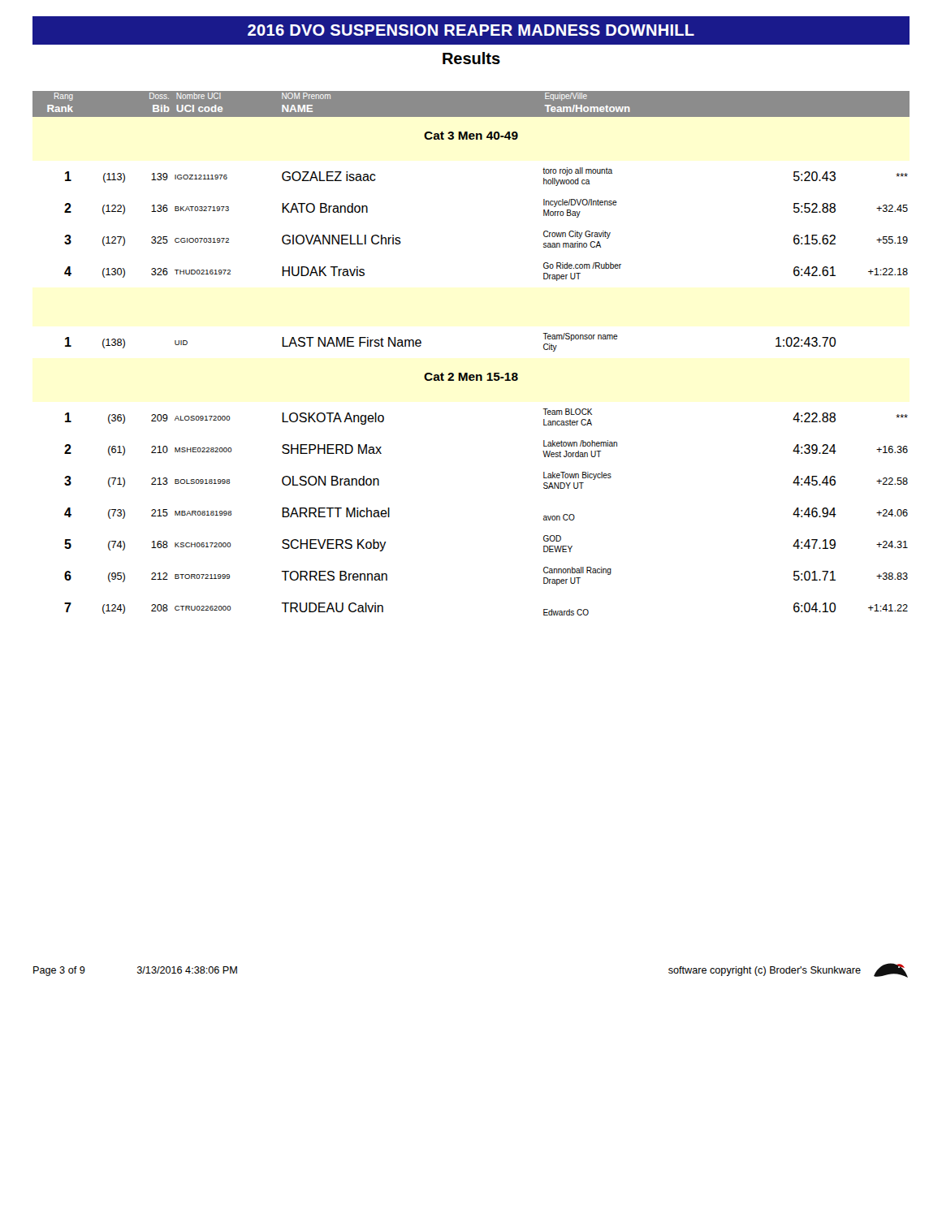2016 DVO SUSPENSION REAPER MADNESS DOWNHILL
Results
| Rang | | Doss. | Nombre UCI | NOM Prenom | Equipe/Ville | | |
| --- | --- | --- | --- | --- | --- | --- | --- |
| Rank | | Bib | UCI code | NAME | Team/Hometown | | |
| Cat 3 Men 40-49 |
| 1 | (113) | 139 | IGOZ12111976 | GOZALEZ isaac | toro rojo all mounta hollywood ca | 5:20.43 | *** |
| 2 | (122) | 136 | BKAT03271973 | KATO Brandon | Incycle/DVO/Intense Morro Bay | 5:52.88 | +32.45 |
| 3 | (127) | 325 | CGIO07031972 | GIOVANNELLI Chris | Crown City Gravity saan marino CA | 6:15.62 | +55.19 |
| 4 | (130) | 326 | THUD02161972 | HUDAK Travis | Go Ride.com /Rubber Draper UT | 6:42.61 | +1:22.18 |
| 1 | (138) | | UID | LAST NAME First Name | Team/Sponsor name City | 1:02:43.70 | |
| Cat 2 Men 15-18 |
| 1 | (36) | 209 | ALOS09172000 | LOSKOTA Angelo | Team BLOCK Lancaster CA | 4:22.88 | *** |
| 2 | (61) | 210 | MSHE02282000 | SHEPHERD Max | Laketown /bohemian West Jordan UT | 4:39.24 | +16.36 |
| 3 | (71) | 213 | BOLS09181998 | OLSON Brandon | LakeTown Bicycles SANDY UT | 4:45.46 | +22.58 |
| 4 | (73) | 215 | MBAR08181998 | BARRETT Michael | avon CO | 4:46.94 | +24.06 |
| 5 | (74) | 168 | KSCH06172000 | SCHEVERS Koby | GOD DEWEY | 4:47.19 | +24.31 |
| 6 | (95) | 212 | BTOR07211999 | TORRES Brennan | Cannonball Racing Draper UT | 5:01.71 | +38.83 |
| 7 | (124) | 208 | CTRU02262000 | TRUDEAU Calvin | Edwards CO | 6:04.10 | +1:41.22 |
Page 3 of 9 3/13/2016 4:38:06 PM software copyright (c) Broder's Skunkware